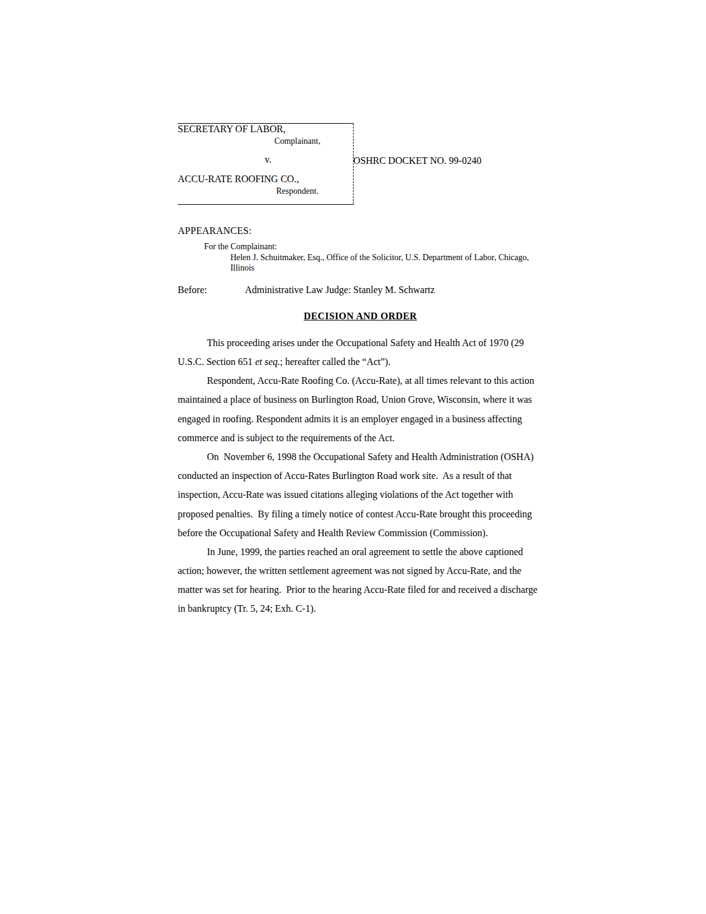| SECRETARY OF LABOR, Complainant, v. ACCU-RATE ROOFING CO., Respondent. | OSHRC DOCKET NO. 99-0240 |
APPEARANCES:
For the Complainant: Helen J. Schuitmaker, Esq., Office of the Solicitor, U.S. Department of Labor, Chicago, Illinois
Before: Administrative Law Judge: Stanley M. Schwartz
DECISION AND ORDER
This proceeding arises under the Occupational Safety and Health Act of 1970 (29 U.S.C. Section 651 et seq.; hereafter called the “Act”).
Respondent, Accu-Rate Roofing Co. (Accu-Rate), at all times relevant to this action maintained a place of business on Burlington Road, Union Grove, Wisconsin, where it was engaged in roofing. Respondent admits it is an employer engaged in a business affecting commerce and is subject to the requirements of the Act.
On November 6, 1998 the Occupational Safety and Health Administration (OSHA) conducted an inspection of Accu-Rates Burlington Road work site. As a result of that inspection, Accu-Rate was issued citations alleging violations of the Act together with proposed penalties. By filing a timely notice of contest Accu-Rate brought this proceeding before the Occupational Safety and Health Review Commission (Commission).
In June, 1999, the parties reached an oral agreement to settle the above captioned action; however, the written settlement agreement was not signed by Accu-Rate, and the matter was set for hearing. Prior to the hearing Accu-Rate filed for and received a discharge in bankruptcy (Tr. 5, 24; Exh. C-1).